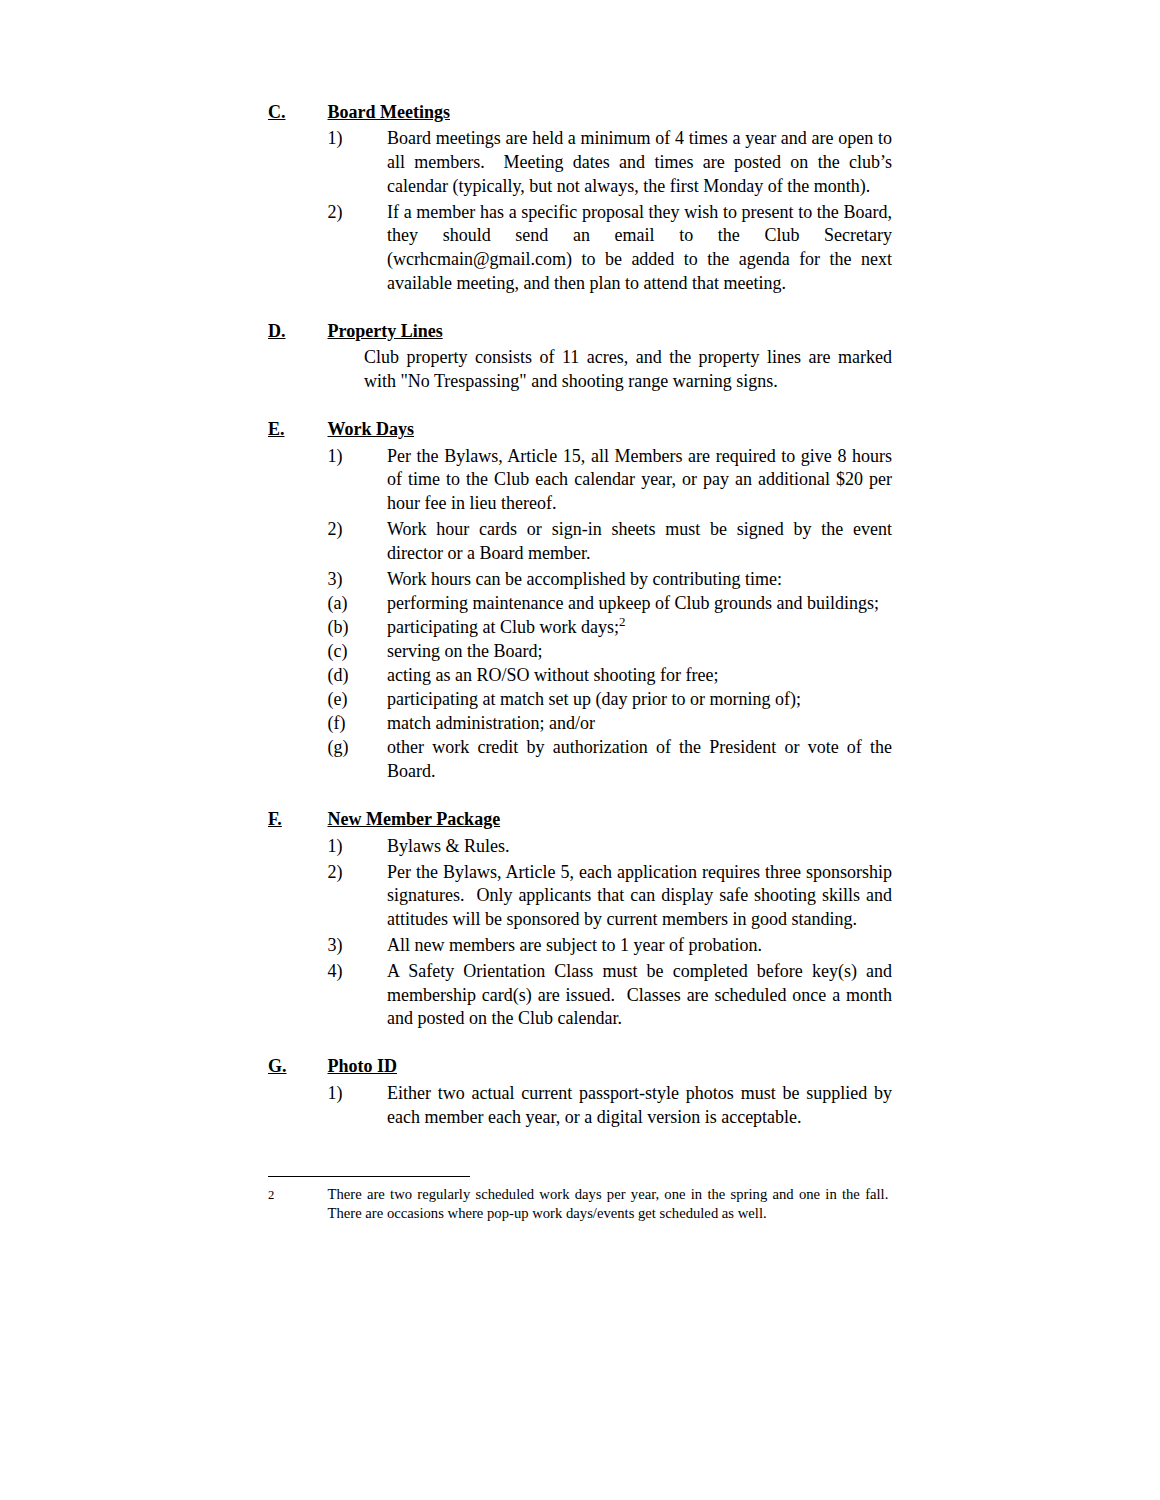C.
Board Meetings
1)
Board meetings are held a minimum of 4 times a year and are open to all members. Meeting dates and times are posted on the club’s calendar (typically, but not always, the first Monday of the month).
2)
If a member has a specific proposal they wish to present to the Board, they should send an email to the Club Secretary (wcrhcmain@gmail.com) to be added to the agenda for the next available meeting, and then plan to attend that meeting.
D.
Property Lines
Club property consists of 11 acres, and the property lines are marked with "No Trespassing" and shooting range warning signs.
E.
Work Days
1)
Per the Bylaws, Article 15, all Members are required to give 8 hours of time to the Club each calendar year, or pay an additional $20 per hour fee in lieu thereof.
2)
Work hour cards or sign-in sheets must be signed by the event director or a Board member.
3)
Work hours can be accomplished by contributing time:
(a)
performing maintenance and upkeep of Club grounds and buildings;
(b)
participating at Club work days;2
(c)
serving on the Board;
(d)
acting as an RO/SO without shooting for free;
(e)
participating at match set up (day prior to or morning of);
(f)
match administration; and/or
(g)
other work credit by authorization of the President or vote of the Board.
F.
New Member Package
1)
Bylaws & Rules.
2)
Per the Bylaws, Article 5, each application requires three sponsorship signatures. Only applicants that can display safe shooting skills and attitudes will be sponsored by current members in good standing.
3)
All new members are subject to 1 year of probation.
4)
A Safety Orientation Class must be completed before key(s) and membership card(s) are issued. Classes are scheduled once a month and posted on the Club calendar.
G.
Photo ID
1)
Either two actual current passport-style photos must be supplied by each member each year, or a digital version is acceptable.
2
There are two regularly scheduled work days per year, one in the spring and one in the fall. There are occasions where pop-up work days/events get scheduled as well.